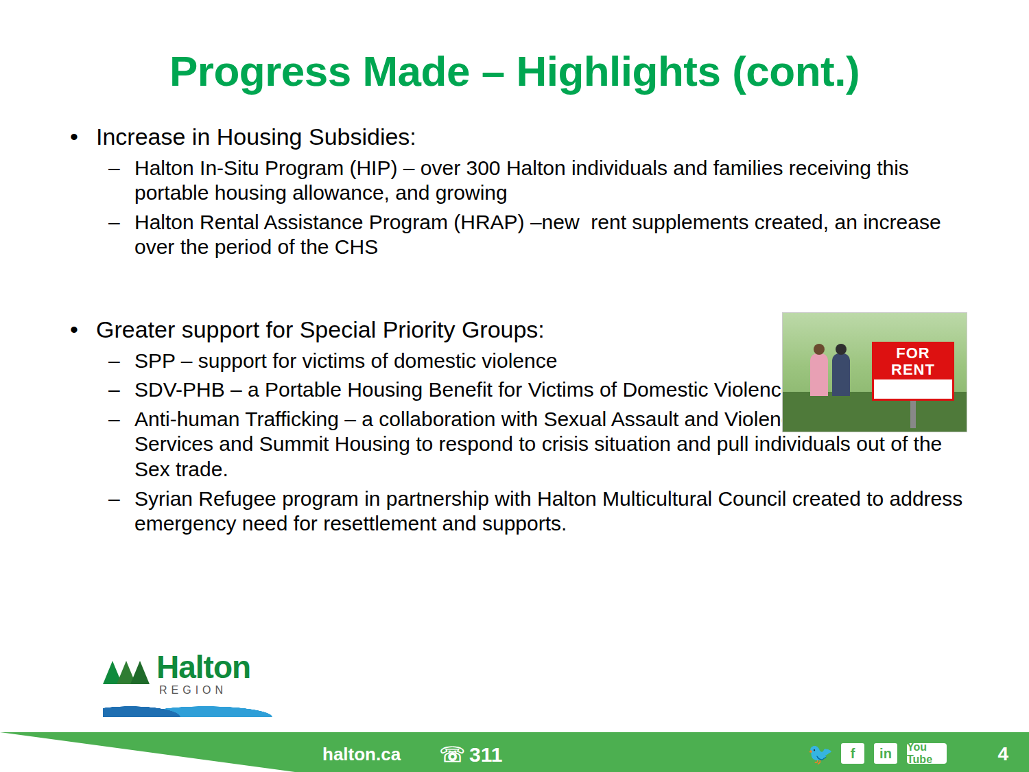Progress Made – Highlights (cont.)
Increase in Housing Subsidies:
Halton In-Situ Program (HIP) – over 300 Halton individuals and families receiving this portable housing allowance, and growing
Halton Rental Assistance Program (HRAP) –new rent supplements created, an increase over the period of the CHS
Greater support for Special Priority Groups:
SPP – support for victims of domestic violence
SDV-PHB – a Portable Housing Benefit for Victims of Domestic Violence
Anti-human Trafficking – a collaboration with Sexual Assault and Violence Intervention Services and Summit Housing to respond to crisis situation and pull individuals out of the Sex trade.
Syrian Refugee program in partnership with Halton Multicultural Council created to address emergency need for resettlement and supports.
FOR
RENT
Halton
REGION
halton.ca
☏311
🐦 f in You Tube
4